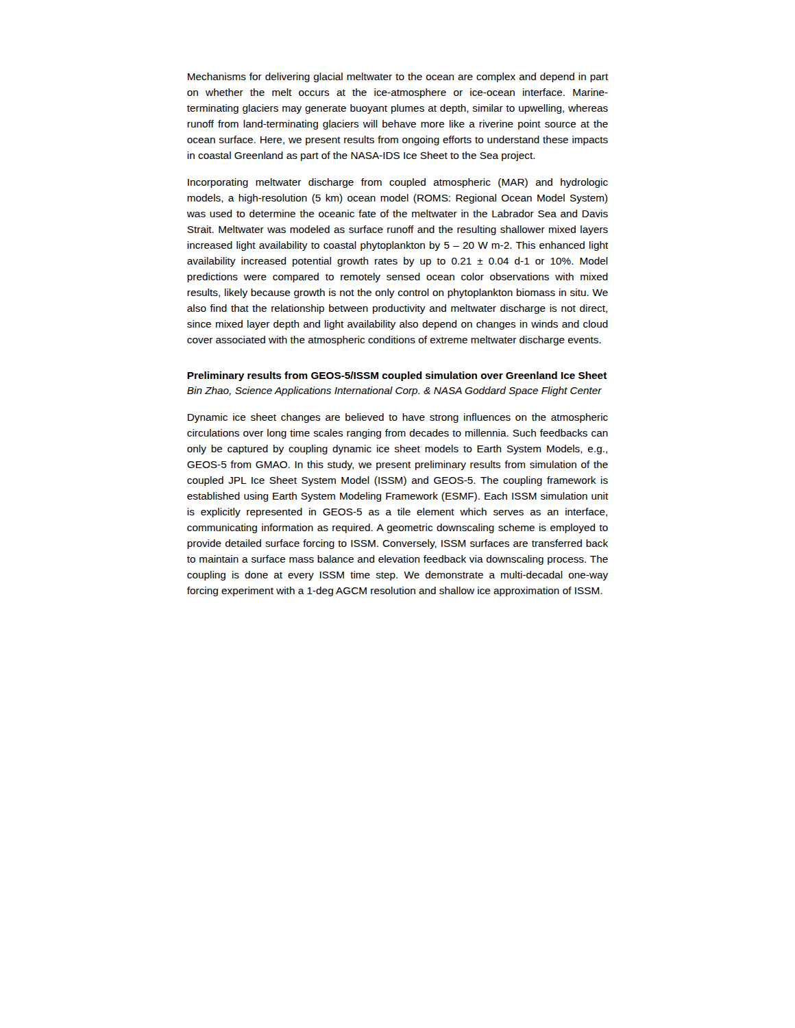Mechanisms for delivering glacial meltwater to the ocean are complex and depend in part on whether the melt occurs at the ice-atmosphere or ice-ocean interface. Marine-terminating glaciers may generate buoyant plumes at depth, similar to upwelling, whereas runoff from land-terminating glaciers will behave more like a riverine point source at the ocean surface. Here, we present results from ongoing efforts to understand these impacts in coastal Greenland as part of the NASA-IDS Ice Sheet to the Sea project.
Incorporating meltwater discharge from coupled atmospheric (MAR) and hydrologic models, a high-resolution (5 km) ocean model (ROMS: Regional Ocean Model System) was used to determine the oceanic fate of the meltwater in the Labrador Sea and Davis Strait. Meltwater was modeled as surface runoff and the resulting shallower mixed layers increased light availability to coastal phytoplankton by 5 – 20 W m-2. This enhanced light availability increased potential growth rates by up to 0.21 ± 0.04 d-1 or 10%. Model predictions were compared to remotely sensed ocean color observations with mixed results, likely because growth is not the only control on phytoplankton biomass in situ. We also find that the relationship between productivity and meltwater discharge is not direct, since mixed layer depth and light availability also depend on changes in winds and cloud cover associated with the atmospheric conditions of extreme meltwater discharge events.
Preliminary results from GEOS-5/ISSM coupled simulation over Greenland Ice Sheet
Bin Zhao, Science Applications International Corp. & NASA Goddard Space Flight Center
Dynamic ice sheet changes are believed to have strong influences on the atmospheric circulations over long time scales ranging from decades to millennia. Such feedbacks can only be captured by coupling dynamic ice sheet models to Earth System Models, e.g., GEOS-5 from GMAO. In this study, we present preliminary results from simulation of the coupled JPL Ice Sheet System Model (ISSM) and GEOS-5. The coupling framework is established using Earth System Modeling Framework (ESMF). Each ISSM simulation unit is explicitly represented in GEOS-5 as a tile element which serves as an interface, communicating information as required. A geometric downscaling scheme is employed to provide detailed surface forcing to ISSM. Conversely, ISSM surfaces are transferred back to maintain a surface mass balance and elevation feedback via downscaling process. The coupling is done at every ISSM time step. We demonstrate a multi-decadal one-way forcing experiment with a 1-deg AGCM resolution and shallow ice approximation of ISSM.